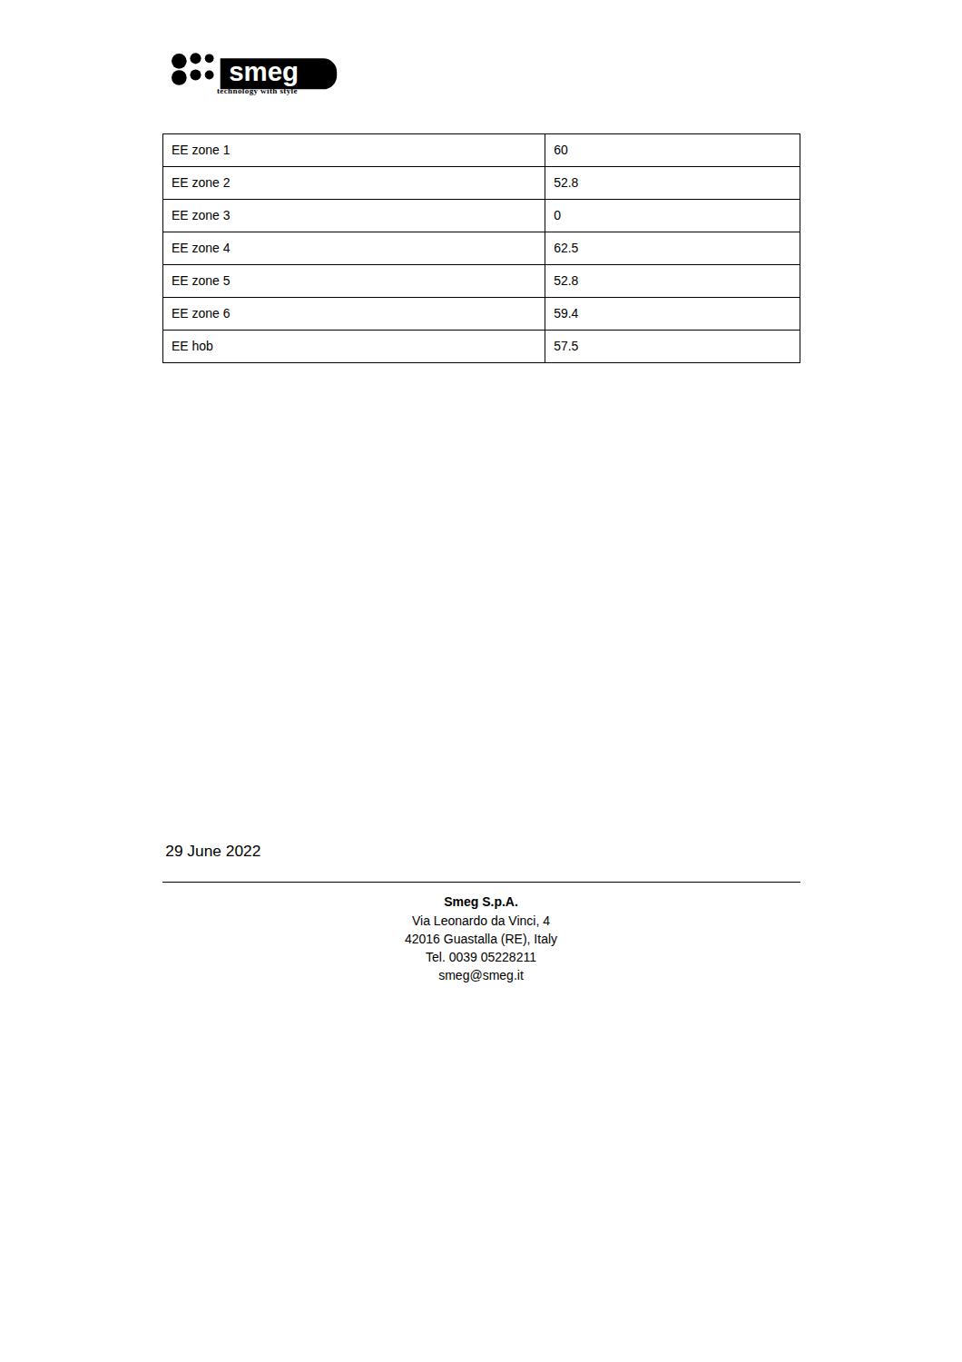smeg technology with style
| EE zone 1 | 60 |
| EE zone 2 | 52.8 |
| EE zone 3 | 0 |
| EE zone 4 | 62.5 |
| EE zone 5 | 52.8 |
| EE zone 6 | 59.4 |
| EE hob | 57.5 |
29 June 2022
Smeg S.p.A.
Via Leonardo da Vinci, 4
42016 Guastalla (RE), Italy
Tel. 0039 05228211
smeg@smeg.it